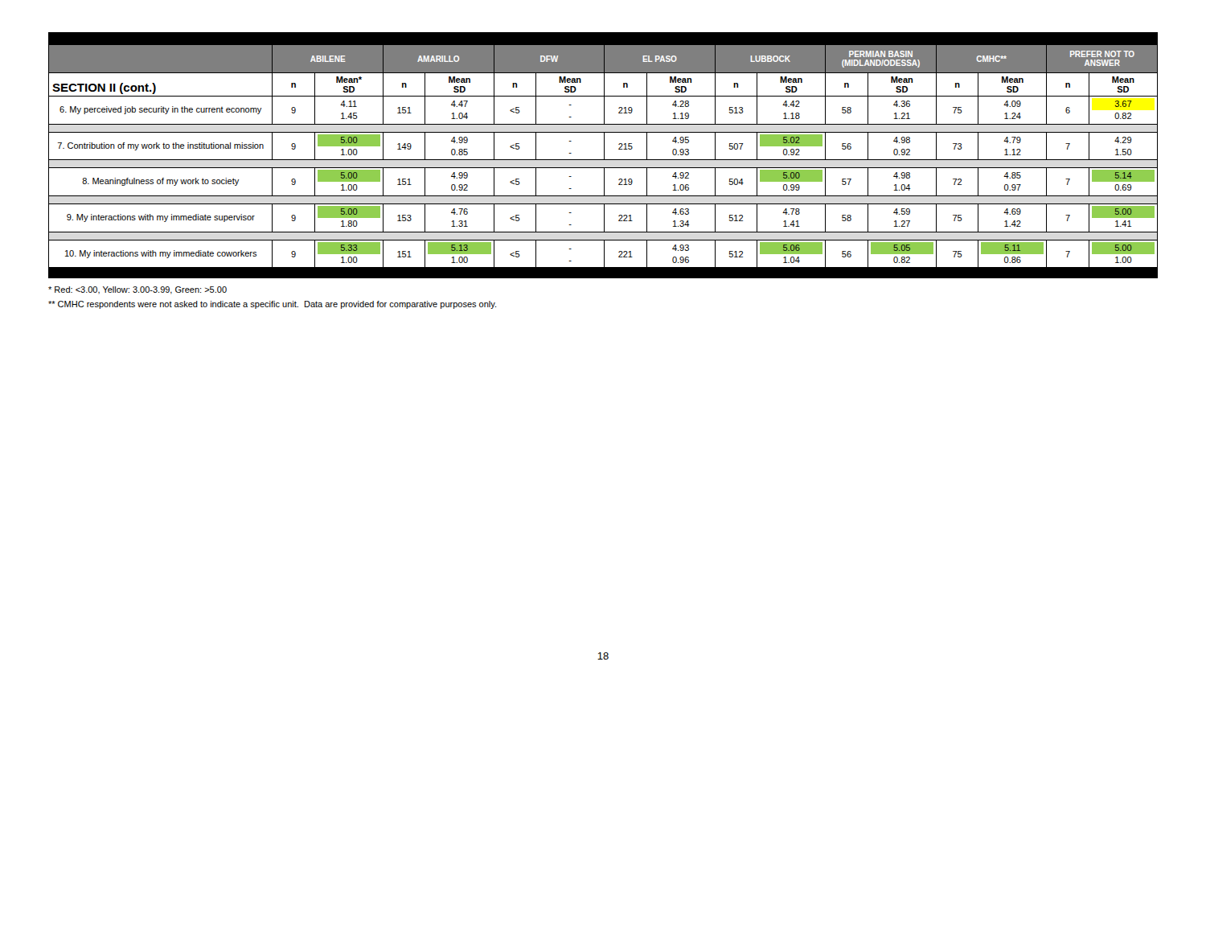| | ABILENE | AMARILLO | DFW | EL PASO | LUBBOCK | PERMIAN BASIN (MIDLAND/ODESSA) | CMHC** | PREFER NOT TO ANSWER |
| --- | --- | --- | --- | --- | --- | --- | --- | --- |
| SECTION II (cont.) | n | Mean* SD | n | Mean SD | n | Mean SD | n | Mean SD | n | Mean SD | n | Mean SD | n | Mean SD | n | Mean SD |
| 6. My perceived job security in the current economy | 9 | 4.11 1.45 | 151 | 4.47 1.04 | <5 | - - | 219 | 4.28 1.19 | 513 | 4.42 1.18 | 58 | 4.36 1.21 | 75 | 4.09 1.24 | 6 | 3.67 0.82 |
| 7. Contribution of my work to the institutional mission | 9 | 5.00 1.00 | 149 | 4.99 0.85 | <5 | - - | 215 | 4.95 0.93 | 507 | 5.02 0.92 | 56 | 4.98 0.92 | 73 | 4.79 1.12 | 7 | 4.29 1.50 |
| 8. Meaningfulness of my work to society | 9 | 5.00 1.00 | 151 | 4.99 0.92 | <5 | - - | 219 | 4.92 1.06 | 504 | 5.00 0.99 | 57 | 4.98 1.04 | 72 | 4.85 0.97 | 7 | 5.14 0.69 |
| 9. My interactions with my immediate supervisor | 9 | 5.00 1.80 | 153 | 4.76 1.31 | <5 | - - | 221 | 4.63 1.34 | 512 | 4.78 1.41 | 58 | 4.59 1.27 | 75 | 4.69 1.42 | 7 | 5.00 1.41 |
| 10. My interactions with my immediate coworkers | 9 | 5.33 1.00 | 151 | 5.13 1.00 | <5 | - - | 221 | 4.93 0.96 | 512 | 5.06 1.04 | 56 | 5.05 0.82 | 75 | 5.11 0.86 | 7 | 5.00 1.00 |
* Red: <3.00, Yellow: 3.00-3.99, Green: >5.00
** CMHC respondents were not asked to indicate a specific unit. Data are provided for comparative purposes only.
18